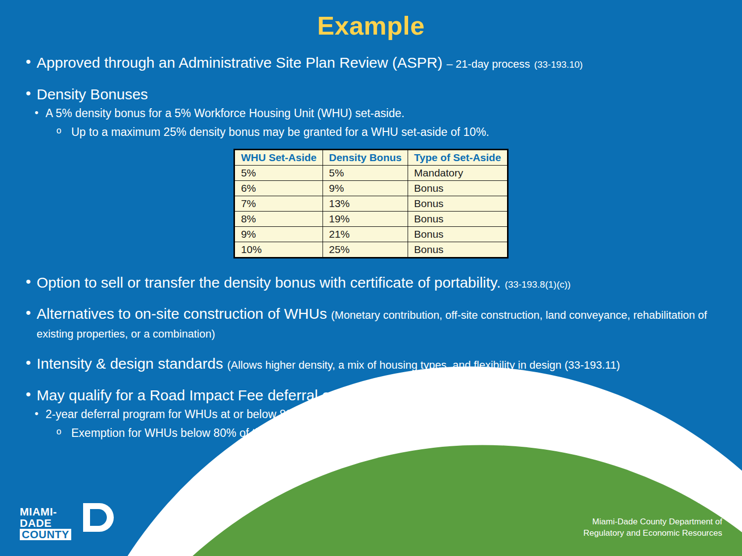Example
Approved through an Administrative Site Plan Review (ASPR) – 21-day process (33-193.10)
Density Bonuses
A 5% density bonus for a 5% Workforce Housing Unit (WHU) set-aside.
Up to a maximum 25% density bonus may be granted for a WHU set-aside of 10%.
| WHU Set-Aside | Density Bonus | Type of Set-Aside |
| --- | --- | --- |
| 5% | 5% | Mandatory |
| 6% | 9% | Bonus |
| 7% | 13% | Bonus |
| 8% | 19% | Bonus |
| 9% | 21% | Bonus |
| 10% | 25% | Bonus |
Option to sell or transfer the density bonus with certificate of portability. (33-193.8(1)(c))
Alternatives to on-site construction of WHUs (Monetary contribution, off-site construction, land conveyance, rehabilitation of existing properties, or a combination)
Intensity & design standards (Allows higher density, a mix of housing types, and flexibility in design (33-193.11)
May qualify for a Road Impact Fee deferral or exemption
2-year deferral program for WHUs at or below 80% of the median
Exemption for WHUs below 80% of the median income
MIAMI-DADE COUNTY
Miami-Dade County Department of
Regulatory and Economic Resources